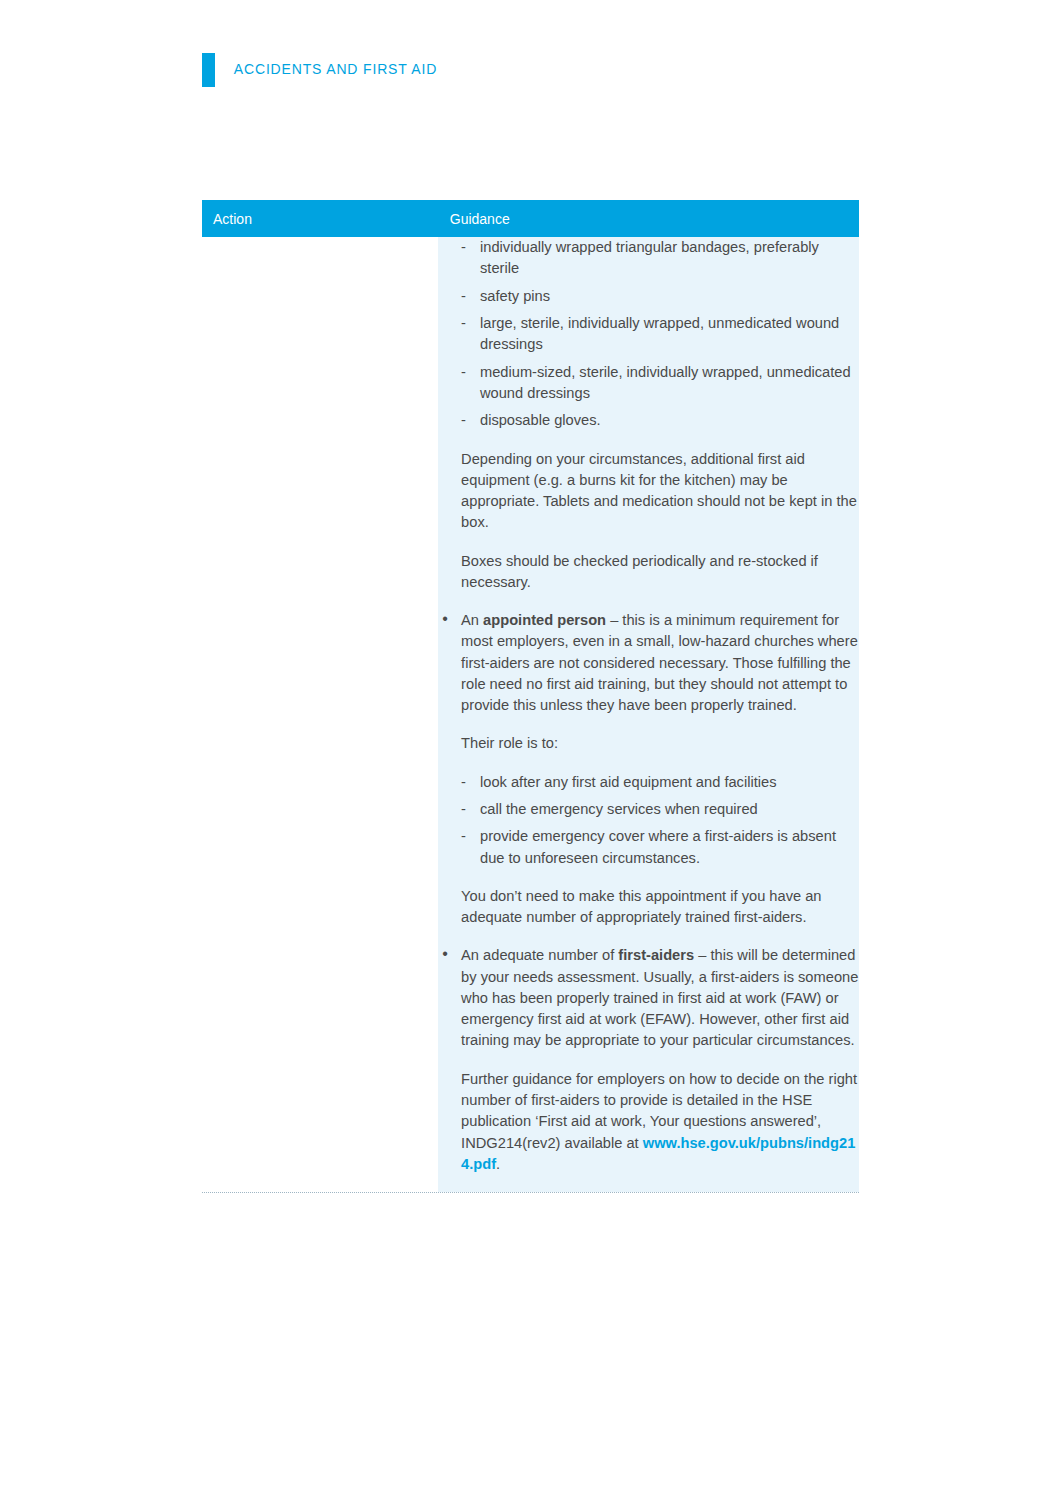Accidents and first aid
| Action | Guidance |
| --- | --- |
| | individually wrapped triangular bandages, preferably sterile safety pins large, sterile, individually wrapped, unmedicated wound dressings medium-sized, sterile, individually wrapped, unmedicated wound dressings disposable gloves. Depending on your circumstances, additional first aid equipment (e.g. a burns kit for the kitchen) may be appropriate. Tablets and medication should not be kept in the box. Boxes should be checked periodically and re-stocked if necessary. An appointed person – this is a minimum requirement for most employers, even in a small, low-hazard churches where first-aiders are not considered necessary. Those fulfilling the role need no first aid training, but they should not attempt to provide this unless they have been properly trained. Their role is to: look after any first aid equipment and facilities call the emergency services when required provide emergency cover where a first-aiders is absent due to unforeseen circumstances. You don’t need to make this appointment if you have an adequate number of appropriately trained first-aiders. An adequate number of first-aiders – this will be determined by your needs assessment. Usually, a first-aiders is someone who has been properly trained in first aid at work (FAW) or emergency first aid at work (EFAW). However, other first aid training may be appropriate to your particular circumstances. Further guidance for employers on how to decide on the right number of first-aiders to provide is detailed in the HSE publication ‘First aid at work, Your questions answered’, INDG214(rev2) available at www.hse.gov.uk/pubns/indg214.pdf . |